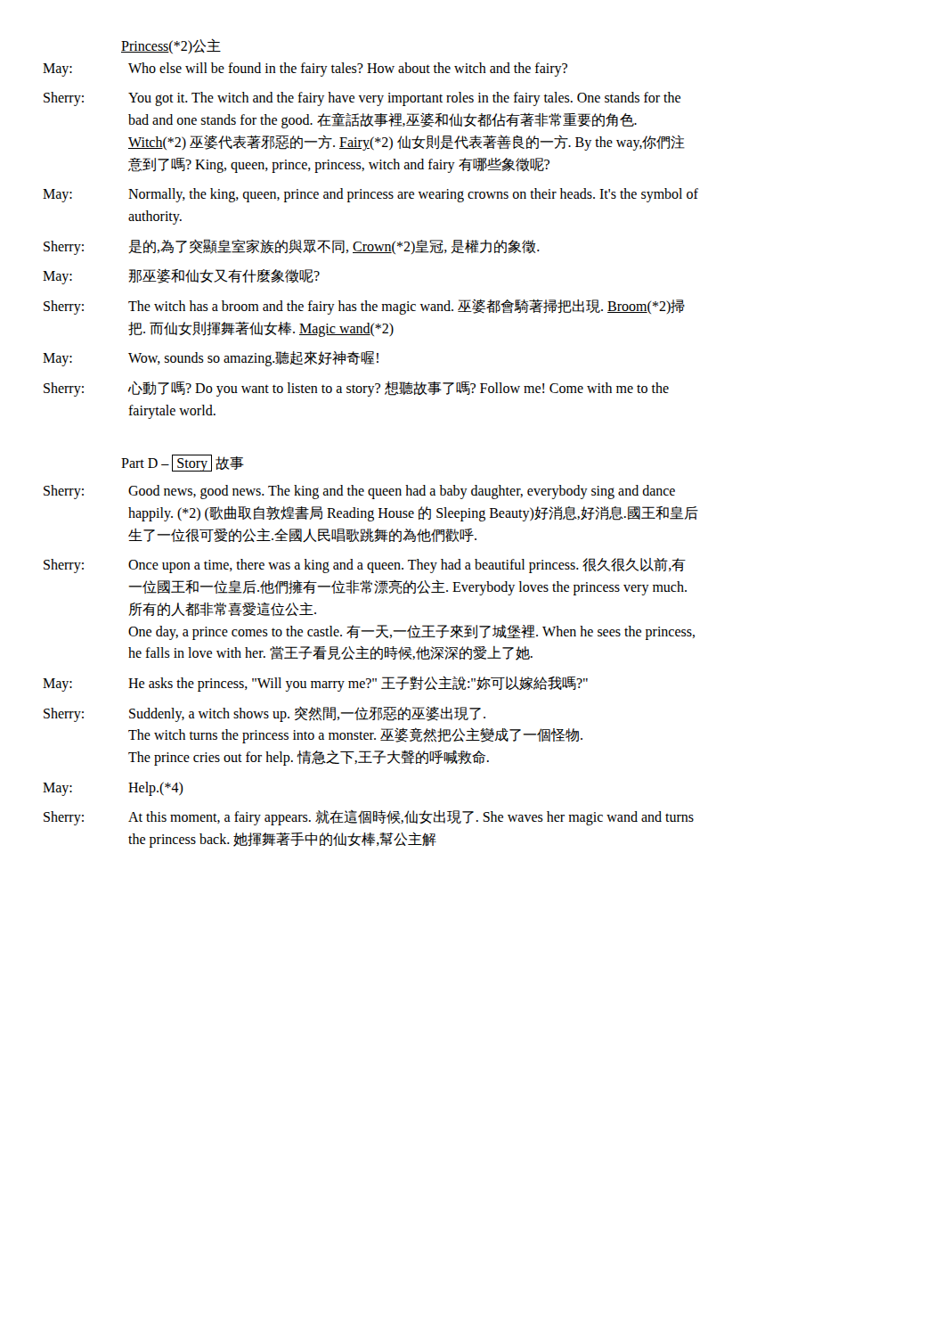Princess(*2)公主
| May: | Who else will be found in the fairy tales? How about the witch and the fairy? |
| Sherry: | You got it. The witch and the fairy have very important roles in the fairy tales. One stands for the bad and one stands for the good. 在童話故事裡,巫婆和仙女都佔有著非常重要的角色. Witch (*2) 巫婆代表著邪惡的一方. Fairy (*2) 仙女則是代表著善良的一方. By the way,你們注意到了嗎? King, queen, prince, princess, witch and fairy 有哪些象徵呢? |
| May: | Normally, the king, queen, prince and princess are wearing crowns on their heads. It's the symbol of authority. |
| Sherry: | 是的,為了突顯皇室家族的與眾不同, Crown (*2)皇冠, 是權力的象徵. |
| May: | 那巫婆和仙女又有什麼象徵呢? |
| Sherry: | The witch has a broom and the fairy has the magic wand. 巫婆都會騎著掃把出現. Broom (*2)掃把. 而仙女則揮舞著仙女棒. Magic wand (*2) |
| May: | Wow, sounds so amazing.聽起來好神奇喔! |
| Sherry: | 心動了嗎? Do you want to listen to a story? 想聽故事了嗎? Follow me! Come with me to the fairytale world. |
Part D – Story 故事
| Sherry: | Good news, good news. The king and the queen had a baby daughter, everybody sing and dance happily. (*2) (歌曲取自敦煌書局 Reading House 的 Sleeping Beauty)好消息,好消息.國王和皇后生了一位很可愛的公主.全國人民唱歌跳舞的為他們歡呼. |
| Sherry: | Once upon a time, there was a king and a queen. They had a beautiful princess. 很久很久以前,有一位國王和一位皇后.他們擁有一位非常漂亮的公主. Everybody loves the princess very much. 所有的人都非常喜愛這位公主. One day, a prince comes to the castle. 有一天,一位王子來到了城堡裡. When he sees the princess, he falls in love with her. 當王子看見公主的時候,他深深的愛上了她. |
| May: | He asks the princess, "Will you marry me?" 王子對公主說:"妳可以嫁給我嗎?" |
| Sherry: | Suddenly, a witch shows up. 突然間,一位邪惡的巫婆出現了. The witch turns the princess into a monster. 巫婆竟然把公主變成了一個怪物. The prince cries out for help. 情急之下,王子大聲的呼喊救命. |
| May: | Help.(*4) |
| Sherry: | At this moment, a fairy appears. 就在這個時候,仙女出現了. She waves her magic wand and turns the princess back. 她揮舞著手中的仙女棒,幫公主解 |